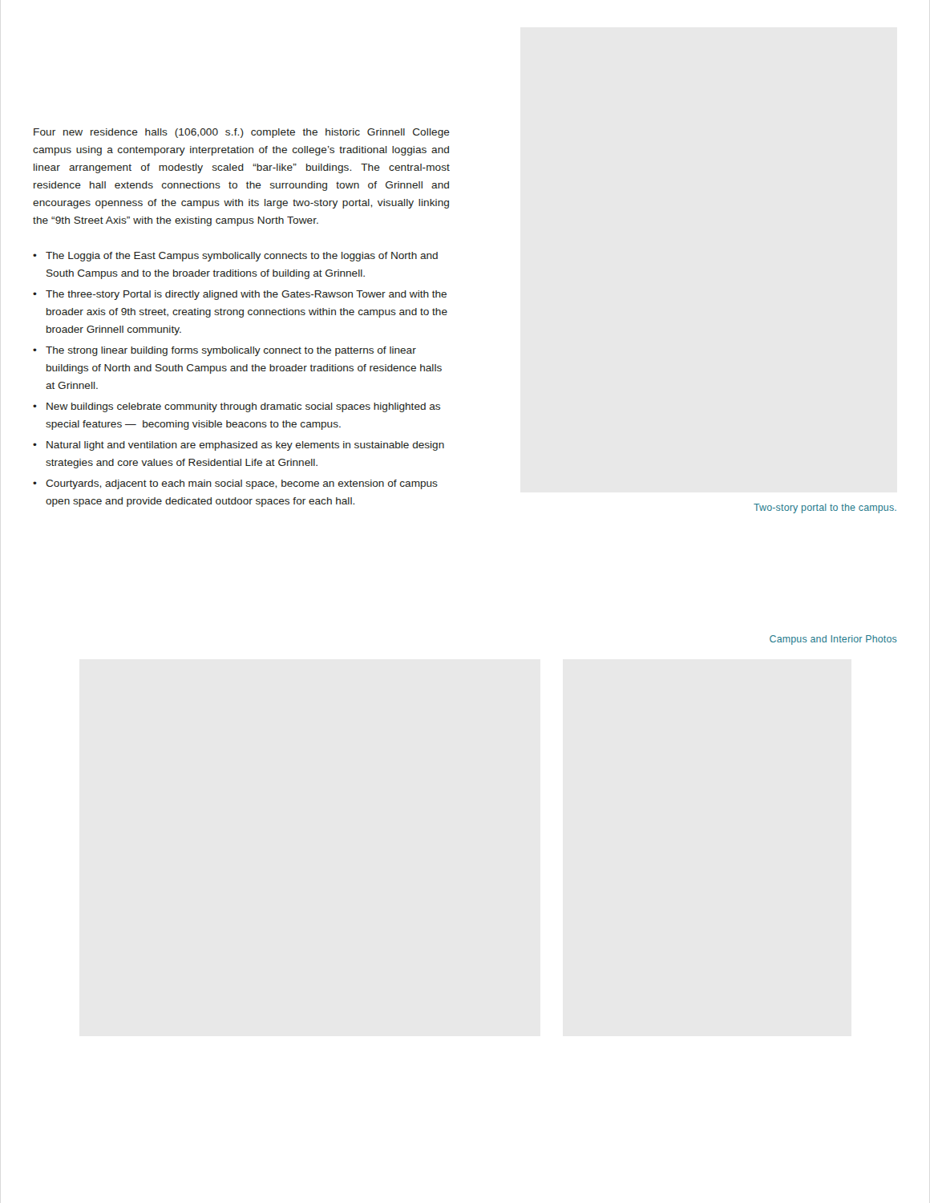Four new residence halls (106,000 s.f.) complete the historic Grinnell College campus using a contemporary interpretation of the college’s traditional loggias and linear arrangement of modestly scaled “bar-like” buildings. The central-most residence hall extends connections to the surrounding town of Grinnell and encourages openness of the campus with its large two-story portal, visually linking the “9th Street Axis” with the existing campus North Tower.
The Loggia of the East Campus symbolically connects to the loggias of North and South Campus and to the broader traditions of building at Grinnell.
The three-story Portal is directly aligned with the Gates-Rawson Tower and with the broader axis of 9th street, creating strong connections within the campus and to the broader Grinnell community.
The strong linear building forms symbolically connect to the patterns of linear buildings of North and South Campus and the broader traditions of residence halls at Grinnell.
New buildings celebrate community through dramatic social spaces highlighted as special features — becoming visible beacons to the campus.
Natural light and ventilation are emphasized as key elements in sustainable design strategies and core values of Residential Life at Grinnell.
Courtyards, adjacent to each main social space, become an extension of campus open space and provide dedicated outdoor spaces for each hall.
Two-story portal to the campus.
Campus and Interior Photos